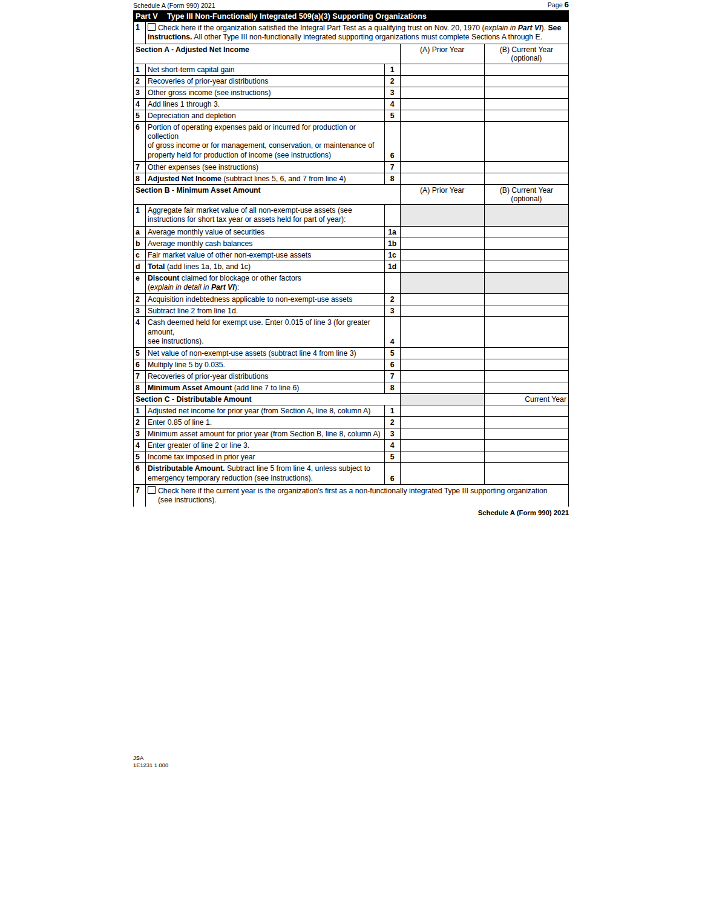Schedule A (Form 990) 2021
Page 6
| Part V Type III Non-Functionally Integrated 509(a)(3) Supporting Organizations |
| 1 | Check here if the organization satisfied the Integral Part Test as a qualifying trust on Nov. 20, 1970 ( explain in Part VI ). See instructions. All other Type III non-functionally integrated supporting organizations must complete Sections A through E. |
| Section A - Adjusted Net Income | (A) Prior Year | (B) Current Year (optional) |
| 1 | Net short-term capital gain | 1 | | |
| 2 | Recoveries of prior-year distributions | 2 | | |
| 3 | Other gross income (see instructions) | 3 | | |
| 4 | Add lines 1 through 3. | 4 | | |
| 5 | Depreciation and depletion | 5 | | |
| 6 | Portion of operating expenses paid or incurred for production or collection of gross income or for management, conservation, or maintenance of property held for production of income (see instructions) | 6 | | |
| 7 | Other expenses (see instructions) | 7 | | |
| 8 | Adjusted Net Income (subtract lines 5, 6, and 7 from line 4) | 8 | | |
| Section B - Minimum Asset Amount | (A) Prior Year | (B) Current Year (optional) |
| 1 | Aggregate fair market value of all non-exempt-use assets (see instructions for short tax year or assets held for part of year): | | | |
| a | Average monthly value of securities | 1a | | |
| b | Average monthly cash balances | 1b | | |
| c | Fair market value of other non-exempt-use assets | 1c | | |
| d | Total (add lines 1a, 1b, and 1c) | 1d | | |
| e | Discount claimed for blockage or other factors ( explain in detail in Part VI ): | | | |
| 2 | Acquisition indebtedness applicable to non-exempt-use assets | 2 | | |
| 3 | Subtract line 2 from line 1d. | 3 | | |
| 4 | Cash deemed held for exempt use. Enter 0.015 of line 3 (for greater amount, see instructions). | 4 | | |
| 5 | Net value of non-exempt-use assets (subtract line 4 from line 3) | 5 | | |
| 6 | Multiply line 5 by 0.035. | 6 | | |
| 7 | Recoveries of prior-year distributions | 7 | | |
| 8 | Minimum Asset Amount (add line 7 to line 6) | 8 | | |
| Section C - Distributable Amount | | Current Year |
| 1 | Adjusted net income for prior year (from Section A, line 8, column A) | 1 | | |
| 2 | Enter 0.85 of line 1. | 2 | | |
| 3 | Minimum asset amount for prior year (from Section B, line 8, column A) | 3 | | |
| 4 | Enter greater of line 2 or line 3. | 4 | | |
| 5 | Income tax imposed in prior year | 5 | | |
| 6 | Distributable Amount. Subtract line 5 from line 4, unless subject to emergency temporary reduction (see instructions). | 6 | | |
| 7 | Check here if the current year is the organization's first as a non-functionally integrated Type III supporting organization (see instructions). |
Schedule A (Form 990) 2021
JSA
1E1231 1.000